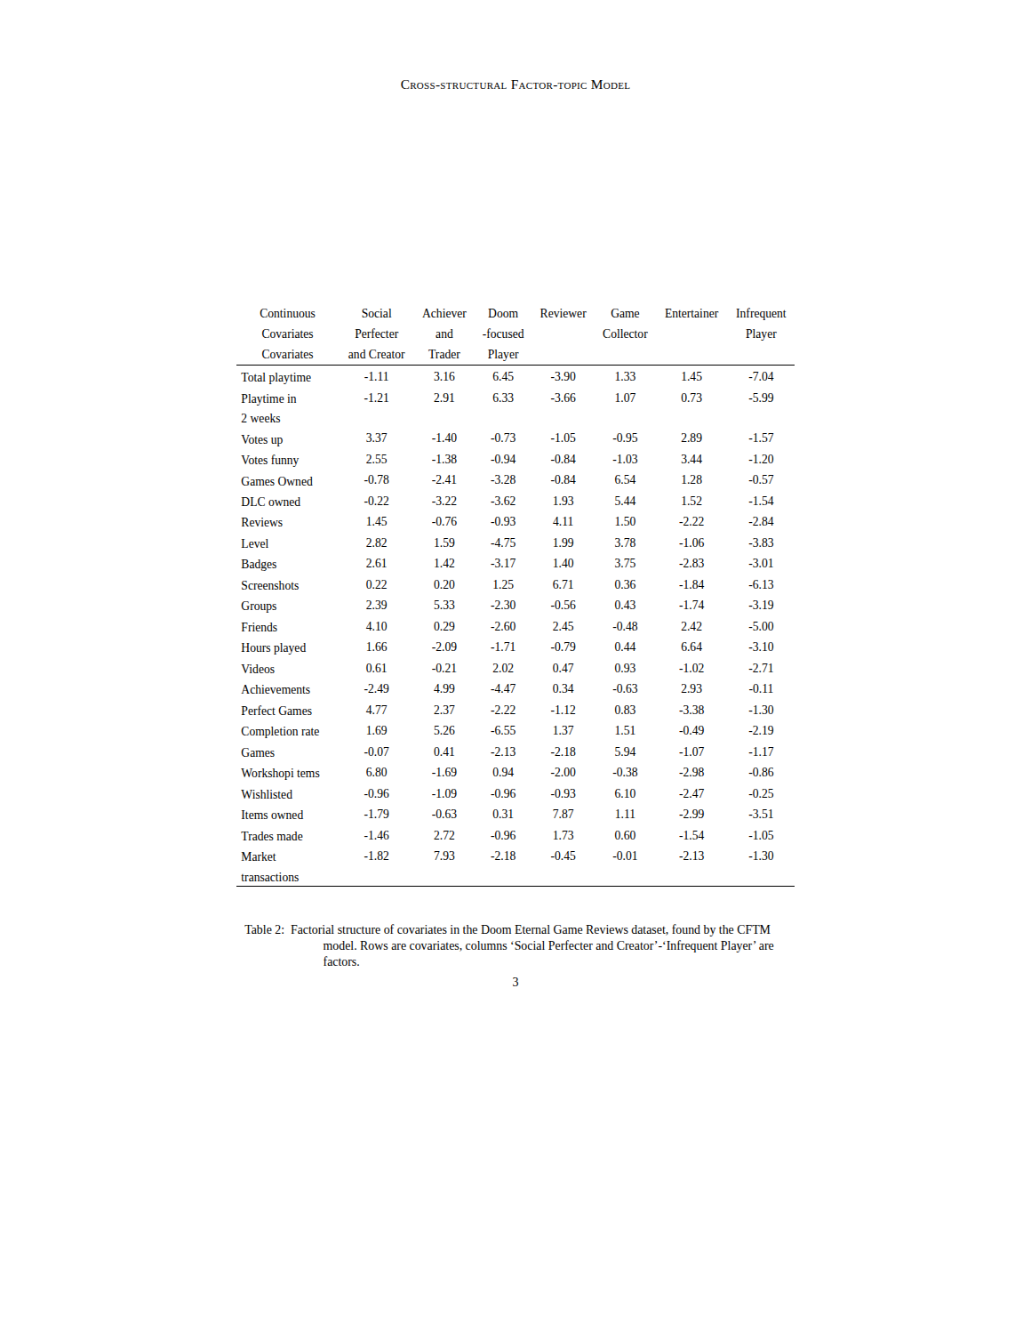Cross-structural Factor-topic Model
| Continuous | Social | Achiever | Doom | Reviewer | Game | Entertainer | Infrequent |
| --- | --- | --- | --- | --- | --- | --- | --- |
| Covariates | Perfecter | and | -focused | | Collector | | Player |
| Covariates | and Creator | Trader | Player | | | | |
| Total playtime | -1.11 | 3.16 | 6.45 | -3.90 | 1.33 | 1.45 | -7.04 |
| Playtime in | -1.21 | 2.91 | 6.33 | -3.66 | 1.07 | 0.73 | -5.99 |
| 2 weeks | | | | | | | |
| Votes up | 3.37 | -1.40 | -0.73 | -1.05 | -0.95 | 2.89 | -1.57 |
| Votes funny | 2.55 | -1.38 | -0.94 | -0.84 | -1.03 | 3.44 | -1.20 |
| Games Owned | -0.78 | -2.41 | -3.28 | -0.84 | 6.54 | 1.28 | -0.57 |
| DLC owned | -0.22 | -3.22 | -3.62 | 1.93 | 5.44 | 1.52 | -1.54 |
| Reviews | 1.45 | -0.76 | -0.93 | 4.11 | 1.50 | -2.22 | -2.84 |
| Level | 2.82 | 1.59 | -4.75 | 1.99 | 3.78 | -1.06 | -3.83 |
| Badges | 2.61 | 1.42 | -3.17 | 1.40 | 3.75 | -2.83 | -3.01 |
| Screenshots | 0.22 | 0.20 | 1.25 | 6.71 | 0.36 | -1.84 | -6.13 |
| Groups | 2.39 | 5.33 | -2.30 | -0.56 | 0.43 | -1.74 | -3.19 |
| Friends | 4.10 | 0.29 | -2.60 | 2.45 | -0.48 | 2.42 | -5.00 |
| Hours played | 1.66 | -2.09 | -1.71 | -0.79 | 0.44 | 6.64 | -3.10 |
| Videos | 0.61 | -0.21 | 2.02 | 0.47 | 0.93 | -1.02 | -2.71 |
| Achievements | -2.49 | 4.99 | -4.47 | 0.34 | -0.63 | 2.93 | -0.11 |
| Perfect Games | 4.77 | 2.37 | -2.22 | -1.12 | 0.83 | -3.38 | -1.30 |
| Completion rate | 1.69 | 5.26 | -6.55 | 1.37 | 1.51 | -0.49 | -2.19 |
| Games | -0.07 | 0.41 | -2.13 | -2.18 | 5.94 | -1.07 | -1.17 |
| Workshopi tems | 6.80 | -1.69 | 0.94 | -2.00 | -0.38 | -2.98 | -0.86 |
| Wishlisted | -0.96 | -1.09 | -0.96 | -0.93 | 6.10 | -2.47 | -0.25 |
| Items owned | -1.79 | -0.63 | 0.31 | 7.87 | 1.11 | -2.99 | -3.51 |
| Trades made | -1.46 | 2.72 | -0.96 | 1.73 | 0.60 | -1.54 | -1.05 |
| Market | -1.82 | 7.93 | -2.18 | -0.45 | -0.01 | -2.13 | -1.30 |
| transactions | | | | | | | |
Table 2: Factorial structure of covariates in the Doom Eternal Game Reviews dataset, found by the CFTM model. Rows are covariates, columns ‘Social Perfecter and Creator’-‘Infrequent Player’ are factors.
3